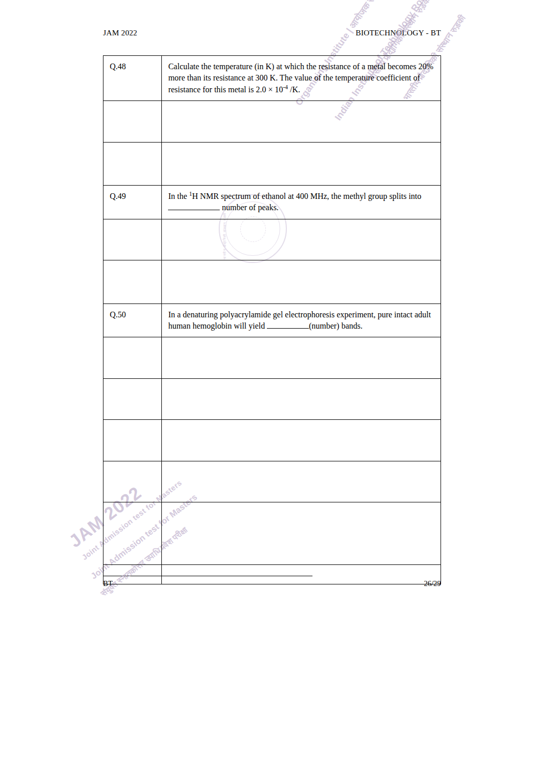Organizing Institute | आयोजक संस्थान
Indian Institute of Technology Roorkee
भारतीय प्रौद्योगिकी संस्थान रुड़की
भारतीय प्रौद्योगिकी संस्थान रुड़की
भारतीय प्रौद्योगिकी संस्थान रुड़की
JAM 2022Joint Admission test for Masters
Joint Admission test for Masters
संयुक्त स्नातकोत्तर उपाधि प्रवेश परीक्षा
JAM 2022
BIOTECHNOLOGY - BT
| Q.48 | Calculate the temperature (in K) at which the resistance of a metal becomes 20% more than its resistance at 300 K. The value of the temperature coefficient of resistance for this metal is 2.0 × 10 -4 /K. |
| Q.49 | In the 1 H NMR spectrum of ethanol at 400 MHz, the methyl group splits into number of peaks. |
| Q.50 | In a denaturing polyacrylamide gel electrophoresis experiment, pure intact adult human hemoglobin will yield (number) bands. |
BT
26/29